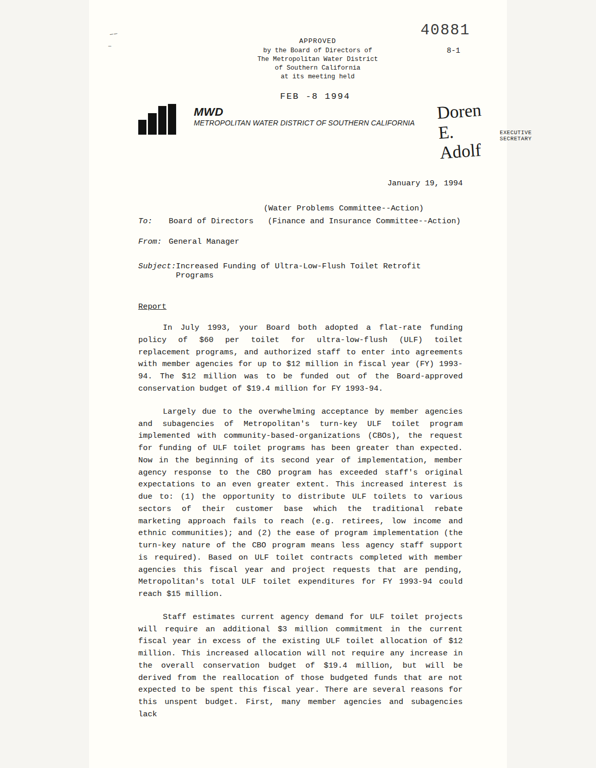40881
8-1
−−
−
APPROVED
by the Board of Directors of
The Metropolitan Water District
of Southern California
at its meeting held
FEB -8 1994
MWD
METROPOLITAN WATER DISTRICT OF SOUTHERN CALIFORNIA
Doren E. Adolf EXECUTIVE SECRETARY
January 19, 1994
(Water Problems Committee--Action)
To:
Board of Directors (Finance and Insurance Committee--Action)
From:
General Manager
Subject:
Increased Funding of Ultra-Low-Flush Toilet Retrofit Programs
Report
In July 1993, your Board both adopted a flat-rate funding policy of $60 per toilet for ultra-low-flush (ULF) toilet replacement programs, and authorized staff to enter into agreements with member agencies for up to $12 million in fiscal year (FY) 1993-94. The $12 million was to be funded out of the Board-approved conservation budget of $19.4 million for FY 1993-94.
Largely due to the overwhelming acceptance by member agencies and subagencies of Metropolitan's turn-key ULF toilet program implemented with community-based-organizations (CBOs), the request for funding of ULF toilet programs has been greater than expected. Now in the beginning of its second year of implementation, member agency response to the CBO program has exceeded staff's original expectations to an even greater extent. This increased interest is due to: (1) the opportunity to distribute ULF toilets to various sectors of their customer base which the traditional rebate marketing approach fails to reach (e.g. retirees, low income and ethnic communities); and (2) the ease of program implementation (the turn-key nature of the CBO program means less agency staff support is required). Based on ULF toilet contracts completed with member agencies this fiscal year and project requests that are pending, Metropolitan's total ULF toilet expenditures for FY 1993-94 could reach $15 million.
Staff estimates current agency demand for ULF toilet projects will require an additional $3 million commitment in the current fiscal year in excess of the existing ULF toilet allocation of $12 million. This increased allocation will not require any increase in the overall conservation budget of $19.4 million, but will be derived from the reallocation of those budgeted funds that are not expected to be spent this fiscal year. There are several reasons for this unspent budget. First, many member agencies and subagencies lack